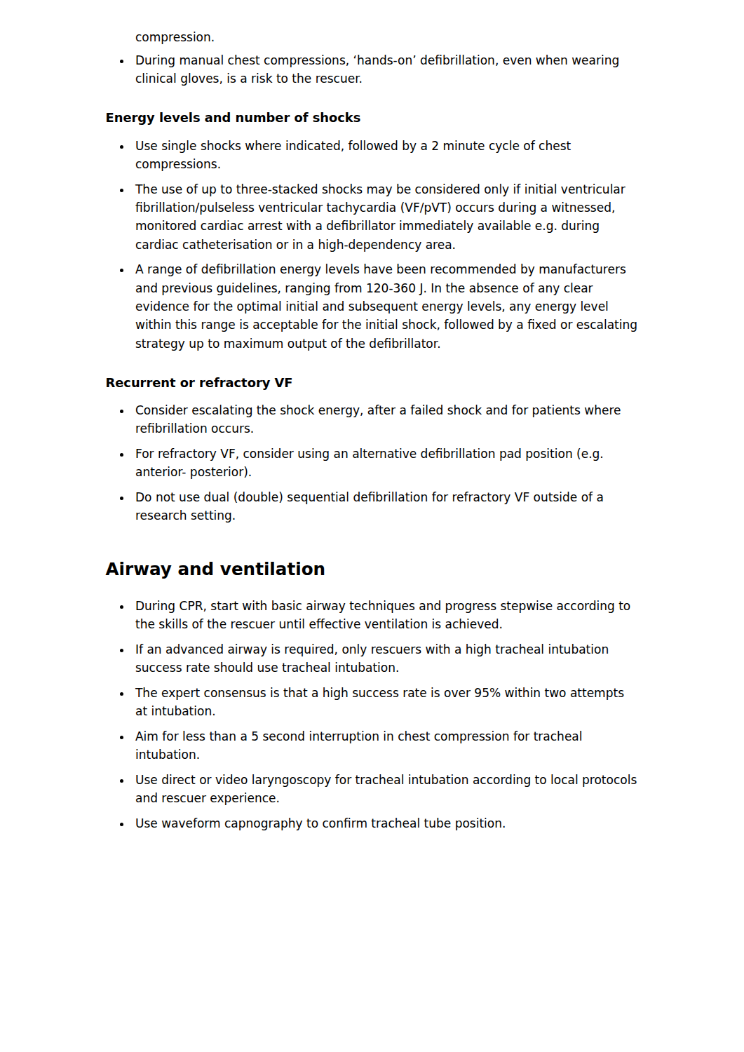compression.
During manual chest compressions, ‘hands-on’ defibrillation, even when wearing clinical gloves, is a risk to the rescuer.
Energy levels and number of shocks
Use single shocks where indicated, followed by a 2 minute cycle of chest compressions.
The use of up to three-stacked shocks may be considered only if initial ventricular fibrillation/pulseless ventricular tachycardia (VF/pVT) occurs during a witnessed, monitored cardiac arrest with a defibrillator immediately available e.g. during cardiac catheterisation or in a high-dependency area.
A range of defibrillation energy levels have been recommended by manufacturers and previous guidelines, ranging from 120-360 J. In the absence of any clear evidence for the optimal initial and subsequent energy levels, any energy level within this range is acceptable for the initial shock, followed by a fixed or escalating strategy up to maximum output of the defibrillator.
Recurrent or refractory VF
Consider escalating the shock energy, after a failed shock and for patients where refibrillation occurs.
For refractory VF, consider using an alternative defibrillation pad position (e.g. anterior- posterior).
Do not use dual (double) sequential defibrillation for refractory VF outside of a research setting.
Airway and ventilation
During CPR, start with basic airway techniques and progress stepwise according to the skills of the rescuer until effective ventilation is achieved.
If an advanced airway is required, only rescuers with a high tracheal intubation success rate should use tracheal intubation.
The expert consensus is that a high success rate is over 95% within two attempts at intubation.
Aim for less than a 5 second interruption in chest compression for tracheal intubation.
Use direct or video laryngoscopy for tracheal intubation according to local protocols and rescuer experience.
Use waveform capnography to confirm tracheal tube position.